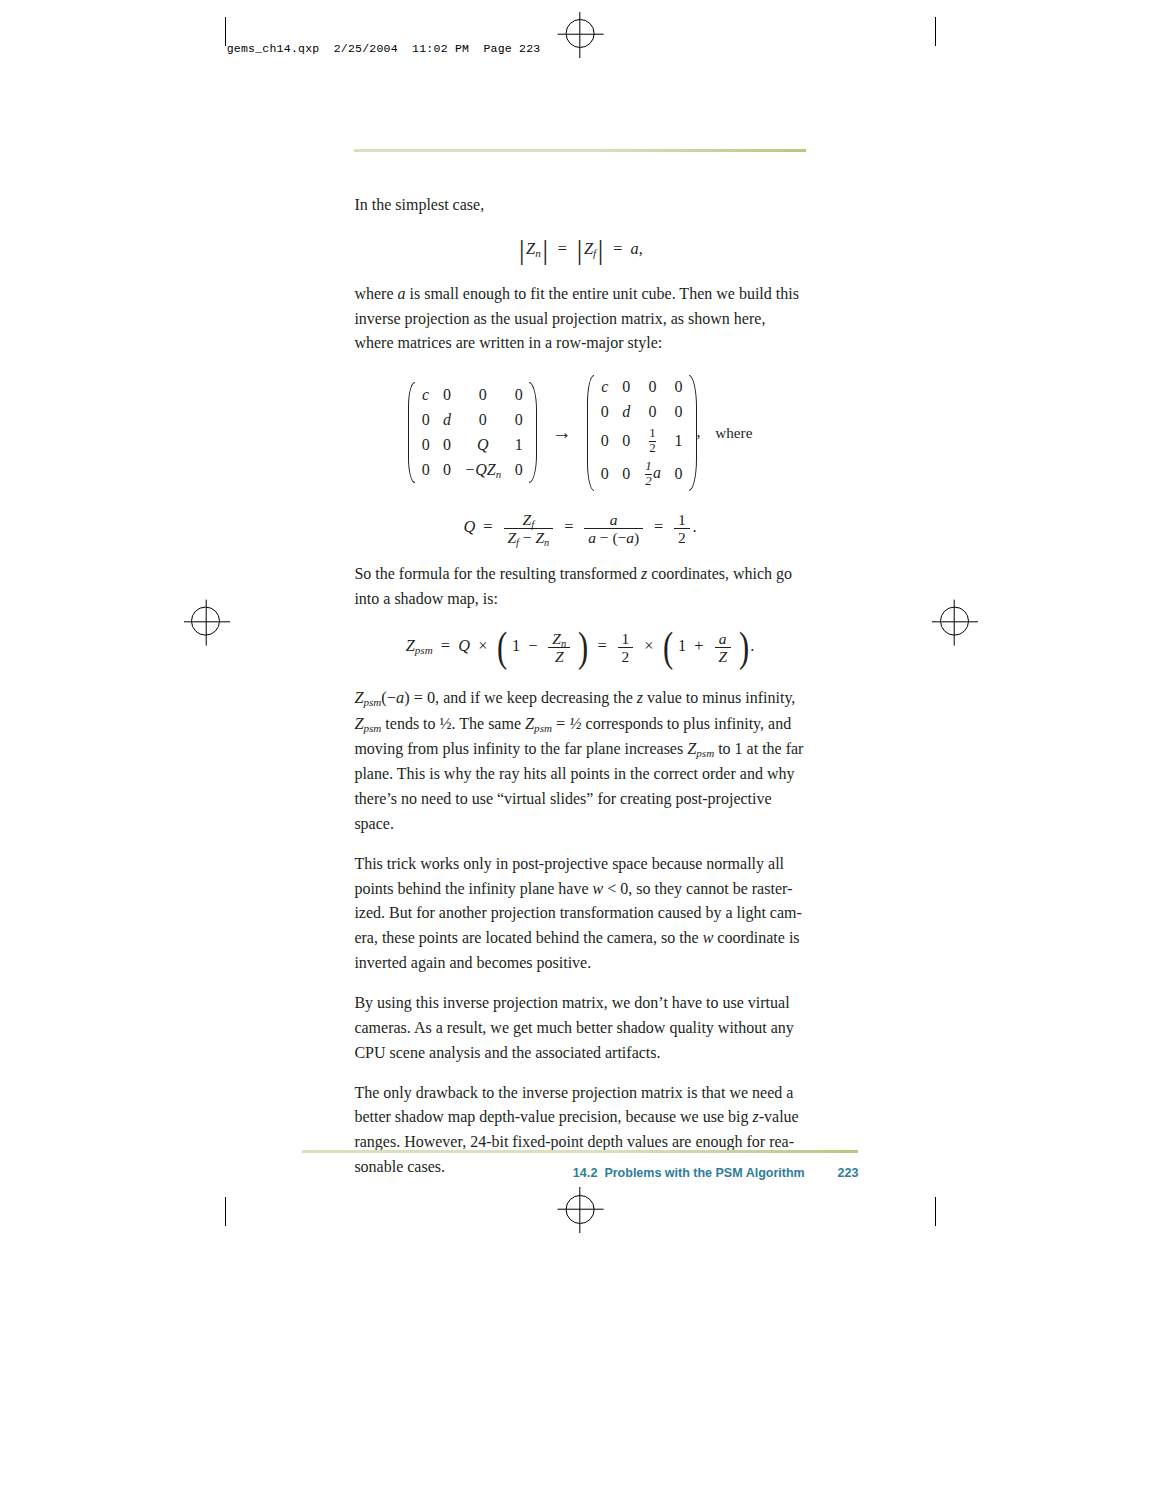gems_ch14.qxp 2/25/2004 11:02 PM Page 223
In the simplest case,
|Zn| = |Zf| = a,
where a is small enough to fit the entire unit cube. Then we build this inverse projection as the usual projection matrix, as shown here, where matrices are written in a row-major style:
| c | 0 | 0 | 0 |
| 0 | d | 0 | 0 |
| 0 | 0 | Q | 1 |
| 0 | 0 | −QZ n | 0 |
→
| c | 0 | 0 | 0 |
| 0 | d | 0 | 0 |
| 0 | 0 | 1 2 | 1 |
| 0 | 0 | 1 2 a | 0 |
, where
Q = Zf Zf − Zn = aa − (−a) = 12.
So the formula for the resulting transformed z coordinates, which go into a shadow map, is:
Zpsm = Q × ( 1 − Zn Z ) = 12 × ( 1 + aZ ).
Zpsm(−a) = 0, and if we keep decreasing the z value to minus infinity, Zpsm tends to ½. The same Zpsm = ½ corresponds to plus infinity, and moving from plus infinity to the far plane increases Zpsm to 1 at the far plane. This is why the ray hits all points in the correct order and why there’s no need to use “virtual slides” for creating post-projective space.
This trick works only in post-projective space because normally all points behind the infinity plane have w < 0, so they cannot be rasterized. But for another projection transformation caused by a light camera, these points are located behind the camera, so the w coordinate is inverted again and becomes positive.
By using this inverse projection matrix, we don’t have to use virtual cameras. As a result, we get much better shadow quality without any CPU scene analysis and the associated artifacts.
The only drawback to the inverse projection matrix is that we need a better shadow map depth-value precision, because we use big z-value ranges. However, 24-bit fixed-point depth values are enough for reasonable cases.
14.2 Problems with the PSM Algorithm 223